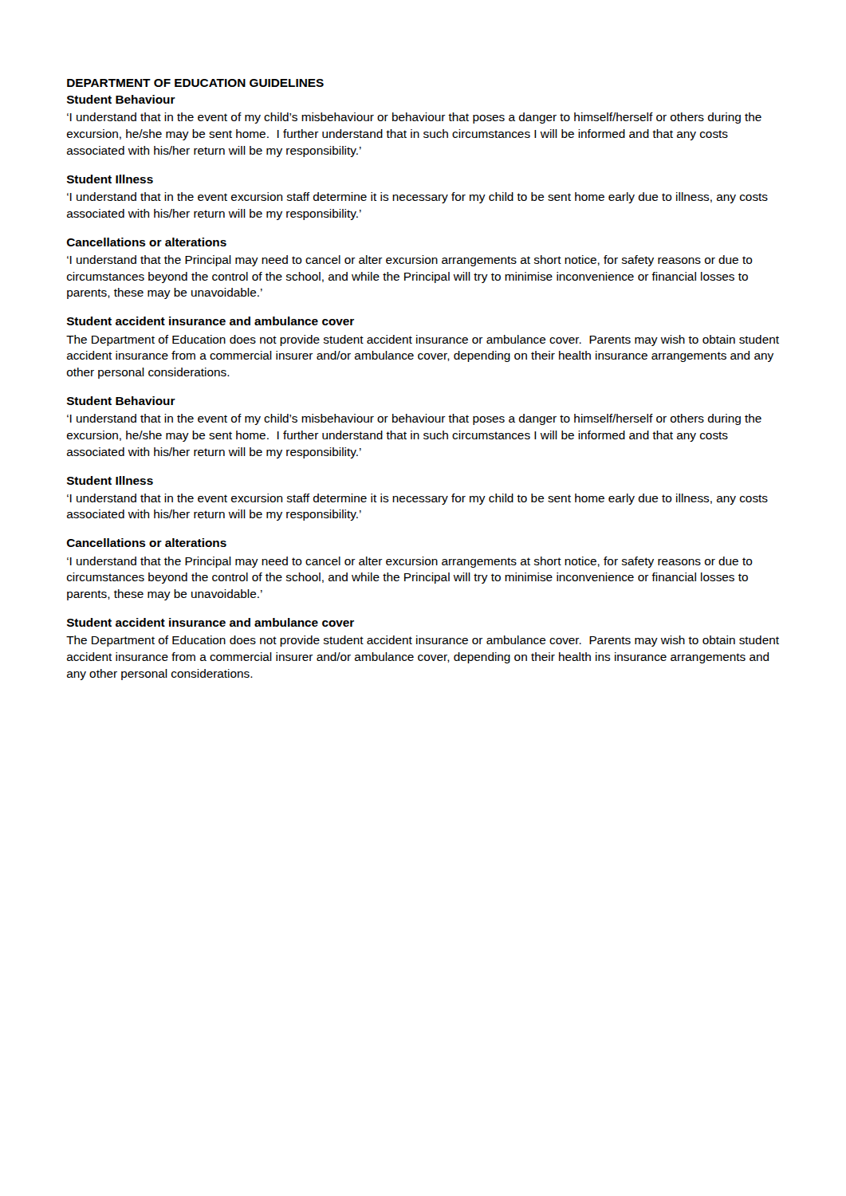DEPARTMENT OF EDUCATION GUIDELINES
Student Behaviour
‘I understand that in the event of my child’s misbehaviour or behaviour that poses a danger to himself/herself or others during the excursion, he/she may be sent home. I further understand that in such circumstances I will be informed and that any costs associated with his/her return will be my responsibility.’
Student Illness
‘I understand that in the event excursion staff determine it is necessary for my child to be sent home early due to illness, any costs associated with his/her return will be my responsibility.’
Cancellations or alterations
‘I understand that the Principal may need to cancel or alter excursion arrangements at short notice, for safety reasons or due to circumstances beyond the control of the school, and while the Principal will try to minimise inconvenience or financial losses to parents, these may be unavoidable.’
Student accident insurance and ambulance cover
The Department of Education does not provide student accident insurance or ambulance cover. Parents may wish to obtain student accident insurance from a commercial insurer and/or ambulance cover, depending on their health insurance arrangements and any other personal considerations.
Student Behaviour
‘I understand that in the event of my child’s misbehaviour or behaviour that poses a danger to himself/herself or others during the excursion, he/she may be sent home. I further understand that in such circumstances I will be informed and that any costs associated with his/her return will be my responsibility.’
Student Illness
‘I understand that in the event excursion staff determine it is necessary for my child to be sent home early due to illness, any costs associated with his/her return will be my responsibility.’
Cancellations or alterations
‘I understand that the Principal may need to cancel or alter excursion arrangements at short notice, for safety reasons or due to circumstances beyond the control of the school, and while the Principal will try to minimise inconvenience or financial losses to parents, these may be unavoidable.’
Student accident insurance and ambulance cover
The Department of Education does not provide student accident insurance or ambulance cover. Parents may wish to obtain student accident insurance from a commercial insurer and/or ambulance cover, depending on their health ins insurance arrangements and any other personal considerations.